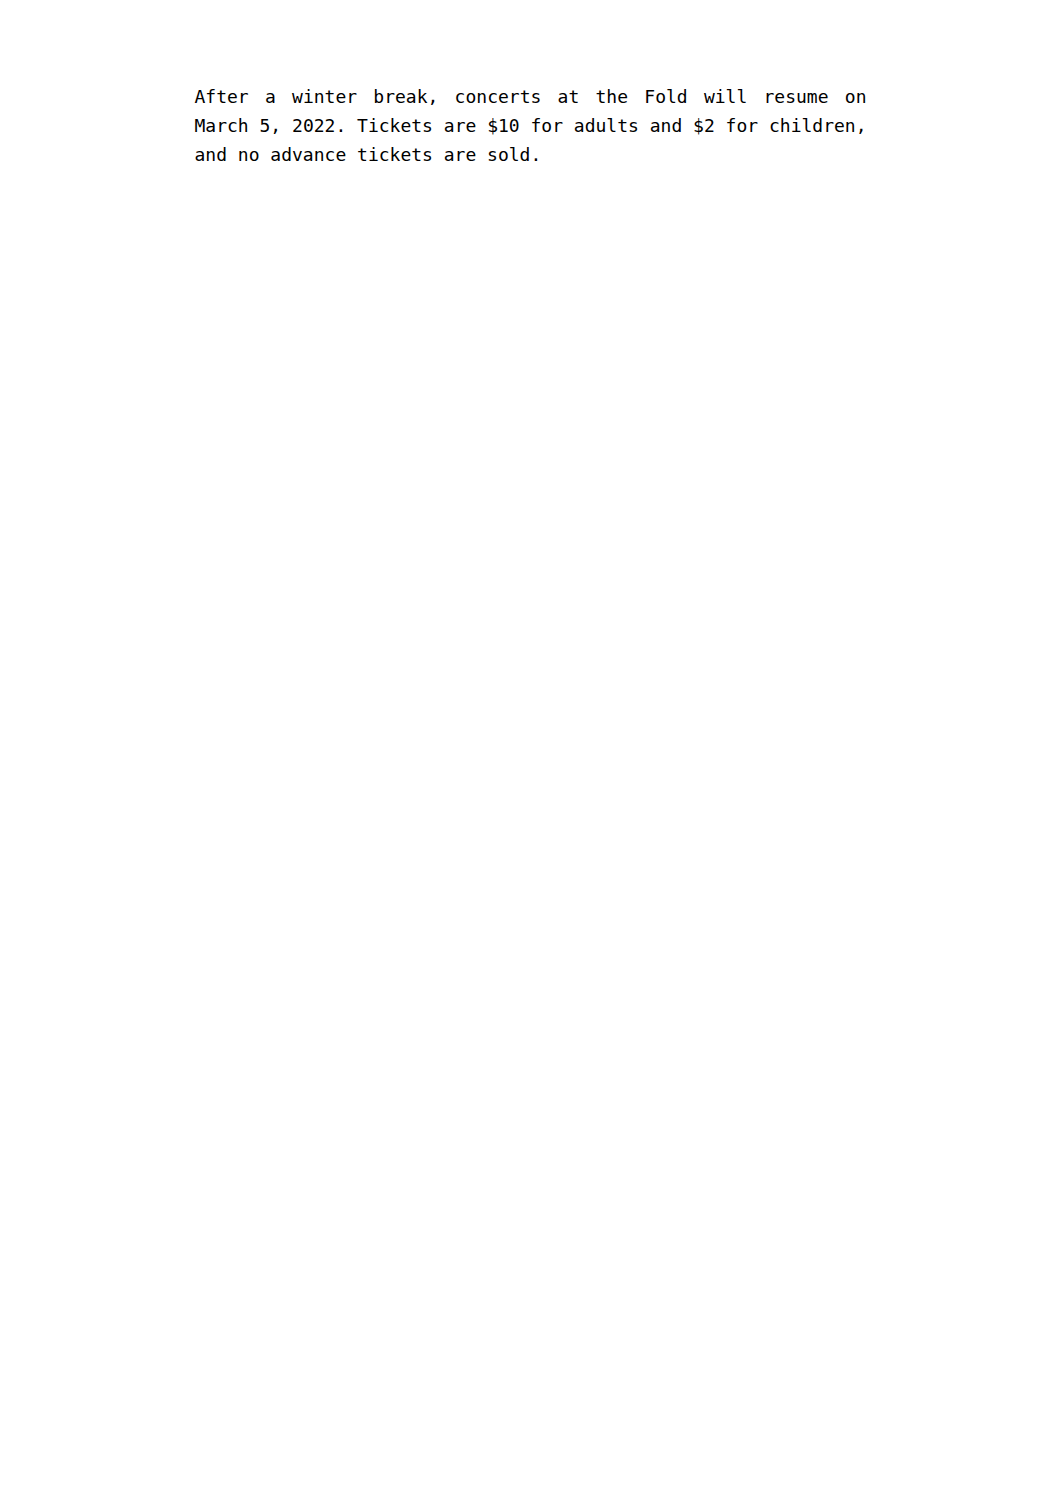After a winter break, concerts at the Fold will resume on March 5, 2022. Tickets are $10 for adults and $2 for children, and no advance tickets are sold.